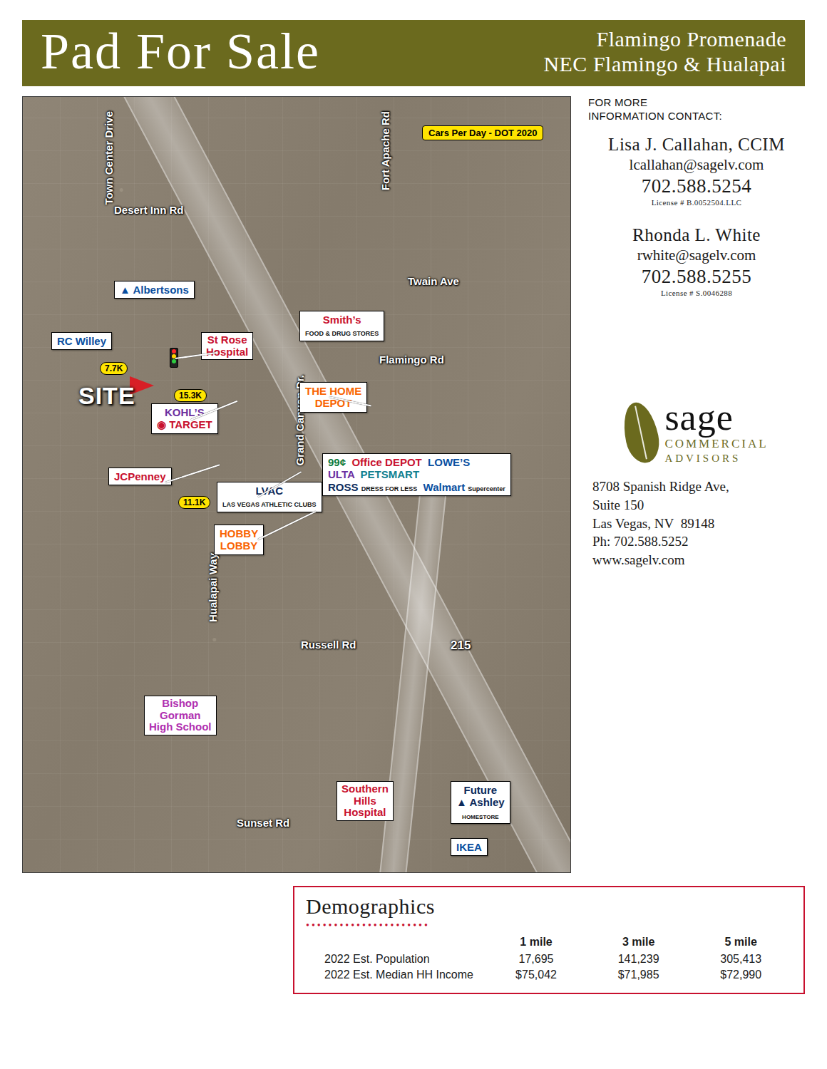Pad For Sale
Flamingo Promenade
NEC Flamingo & Hualapai
Town Center Drive Desert Inn Rd Fort Apache Rd Twain Ave Flamingo Rd Grand Canyon Dr. Hualapai Way Russell Rd Sunset Rd Cars Per Day - DOT 2020 7.7K 15.3K 11.1K 215
▲ Albertsons
RC Willey
KOHL’S
◉ TARGET
JCPenney
LVAC
LAS VEGAS ATHLETIC CLUBS
HOBBY
LOBBY
Smith’s
FOOD & DRUG STORES
THE HOME
DEPOT
99¢ Office DEPOT LOWE’S
ULTA PETSMART
ROSS DRESS FOR LESS Walmart Supercenter
Future
▲ Ashley
HOMESTORE
IKEA
St Rose
Hospital
Southern
Hills
Hospital
Bishop
Gorman
High School
SITE
FOR MORE
INFORMATION CONTACT:
Lisa J. Callahan, CCIM
lcallahan@sagelv.com
702.588.5254
License # B.0052504.LLC
Rhonda L. White
rwhite@sagelv.com
702.588.5255
License # S.0046288
sage
COMMERCIAL
ADVISORS
8708 Spanish Ridge Ave,
Suite 150
Las Vegas, NV 89148
Ph: 702.588.5252
www.sagelv.com
Demographics
••••••••••••••••••••••
| | 1 mile | 3 mile | 5 mile |
| --- | --- | --- | --- |
| 2022 Est. Population | 17,695 | 141,239 | 305,413 |
| 2022 Est. Median HH Income | $75,042 | $71,985 | $72,990 |